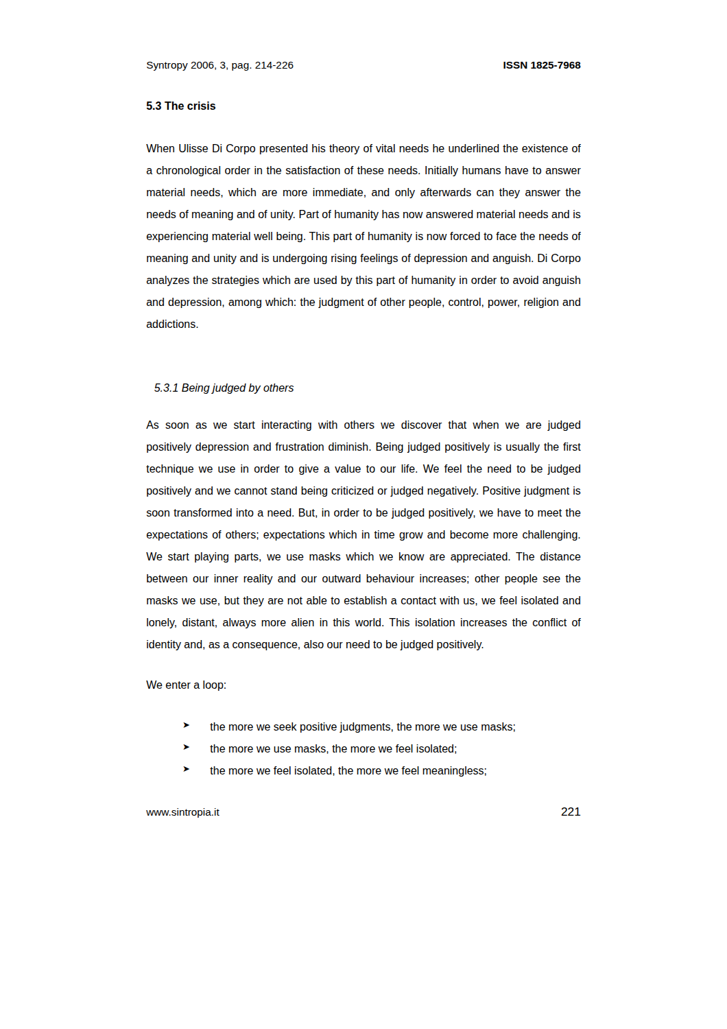Syntropy 2006, 3, pag. 214-226
ISSN 1825-7968
5.3 The crisis
When Ulisse Di Corpo presented his theory of vital needs he underlined the existence of a chronological order in the satisfaction of these needs. Initially humans have to answer material needs, which are more immediate, and only afterwards can they answer the needs of meaning and of unity. Part of humanity has now answered material needs and is experiencing material well being. This part of humanity is now forced to face the needs of meaning and unity and is undergoing rising feelings of depression and anguish. Di Corpo analyzes the strategies which are used by this part of humanity in order to avoid anguish and depression, among which: the judgment of other people, control, power, religion and addictions.
5.3.1 Being judged by others
As soon as we start interacting with others we discover that when we are judged positively depression and frustration diminish. Being judged positively is usually the first technique we use in order to give a value to our life. We feel the need to be judged positively and we cannot stand being criticized or judged negatively. Positive judgment is soon transformed into a need. But, in order to be judged positively, we have to meet the expectations of others; expectations which in time grow and become more challenging. We start playing parts, we use masks which we know are appreciated. The distance between our inner reality and our outward behaviour increases; other people see the masks we use, but they are not able to establish a contact with us, we feel isolated and lonely, distant, always more alien in this world. This isolation increases the conflict of identity and, as a consequence, also our need to be judged positively.
We enter a loop:
the more we seek positive judgments, the more we use masks;
the more we use masks, the more we feel isolated;
the more we feel isolated, the more we feel meaningless;
www.sintropia.it
221